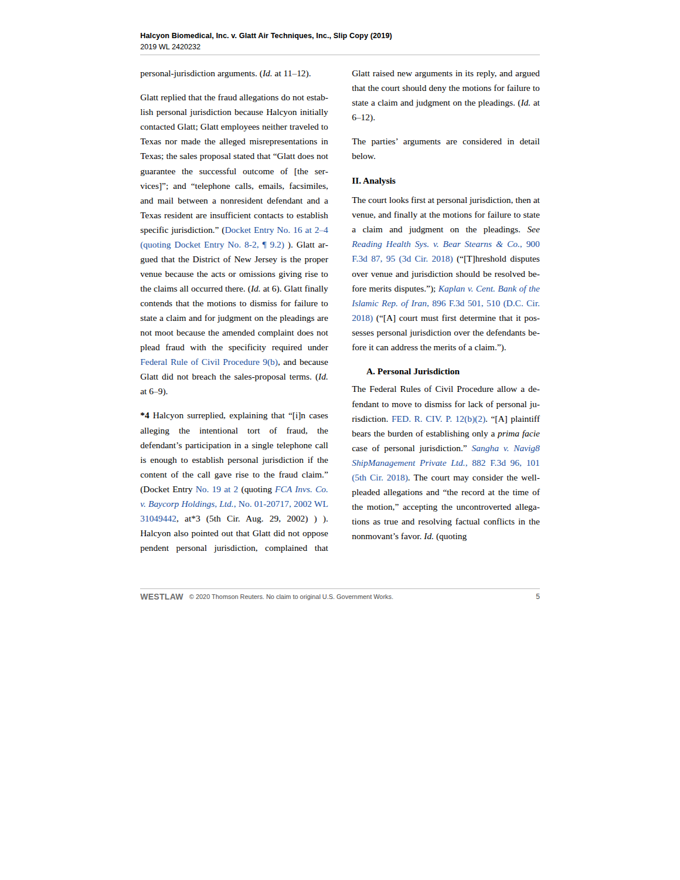Halcyon Biomedical, Inc. v. Glatt Air Techniques, Inc., Slip Copy (2019)
2019 WL 2420232
personal-jurisdiction arguments. (Id. at 11–12).
Glatt replied that the fraud allegations do not establish personal jurisdiction because Halcyon initially contacted Glatt; Glatt employees neither traveled to Texas nor made the alleged misrepresentations in Texas; the sales proposal stated that “Glatt does not guarantee the successful outcome of [the services]”; and “telephone calls, emails, facsimiles, and mail between a nonresident defendant and a Texas resident are insufficient contacts to establish specific jurisdiction.” (Docket Entry No. 16 at 2–4 (quoting Docket Entry No. 8-2, ¶ 9.2) ). Glatt argued that the District of New Jersey is the proper venue because the acts or omissions giving rise to the claims all occurred there. (Id. at 6). Glatt finally contends that the motions to dismiss for failure to state a claim and for judgment on the pleadings are not moot because the amended complaint does not plead fraud with the specificity required under Federal Rule of Civil Procedure 9(b), and because Glatt did not breach the sales-proposal terms. (Id. at 6–9).
*4 Halcyon surreplied, explaining that “[i]n cases alleging the intentional tort of fraud, the defendant’s participation in a single telephone call is enough to establish personal jurisdiction if the content of the call gave rise to the fraud claim.” (Docket Entry No. 19 at 2 (quoting FCA Invs. Co. v. Baycorp Holdings, Ltd., No. 01-20717, 2002 WL 31049442, at*3 (5th Cir. Aug. 29, 2002) ) ). Halcyon also pointed out that Glatt did not oppose pendent personal jurisdiction, complained that Glatt raised new arguments in its reply, and argued that the court should deny the motions for failure to state a claim and judgment on the pleadings. (Id. at 6–12).
The parties’ arguments are considered in detail below.
II. Analysis
The court looks first at personal jurisdiction, then at venue, and finally at the motions for failure to state a claim and judgment on the pleadings. See Reading Health Sys. v. Bear Stearns & Co., 900 F.3d 87, 95 (3d Cir. 2018) (“[T]hreshold disputes over venue and jurisdiction should be resolved before merits disputes.”); Kaplan v. Cent. Bank of the Islamic Rep. of Iran, 896 F.3d 501, 510 (D.C. Cir. 2018) (“[A] court must first determine that it possesses personal jurisdiction over the defendants before it can address the merits of a claim.”).
A. Personal Jurisdiction
The Federal Rules of Civil Procedure allow a defendant to move to dismiss for lack of personal jurisdiction. FED. R. CIV. P. 12(b)(2). “[A] plaintiff bears the burden of establishing only a prima facie case of personal jurisdiction.” Sangha v. Navig8 ShipManagement Private Ltd., 882 F.3d 96, 101 (5th Cir. 2018). The court may consider the well-pleaded allegations and “the record at the time of the motion,” accepting the uncontroverted allegations as true and resolving factual conflicts in the nonmovant’s favor. Id. (quoting
WESTLAW
© 2020 Thomson Reuters. No claim to original U.S. Government Works.
5